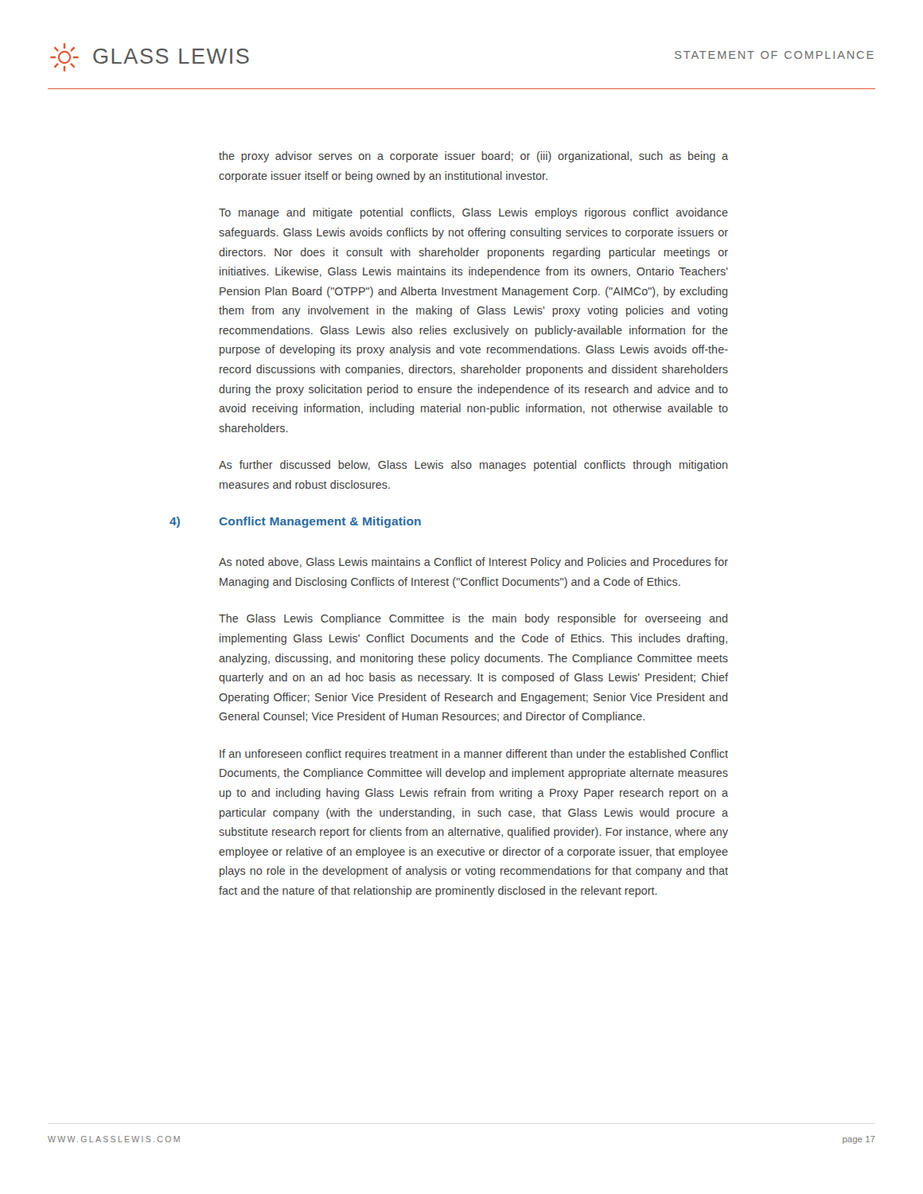GLASS LEWIS
Statement of Compliance
the proxy advisor serves on a corporate issuer board; or (iii) organizational, such as being a corporate issuer itself or being owned by an institutional investor.
To manage and mitigate potential conflicts, Glass Lewis employs rigorous conflict avoidance safeguards. Glass Lewis avoids conflicts by not offering consulting services to corporate issuers or directors. Nor does it consult with shareholder proponents regarding particular meetings or initiatives. Likewise, Glass Lewis maintains its independence from its owners, Ontario Teachers' Pension Plan Board ("OTPP") and Alberta Investment Management Corp. ("AIMCo"), by excluding them from any involvement in the making of Glass Lewis' proxy voting policies and voting recommendations. Glass Lewis also relies exclusively on publicly-available information for the purpose of developing its proxy analysis and vote recommendations. Glass Lewis avoids off-the-record discussions with companies, directors, shareholder proponents and dissident shareholders during the proxy solicitation period to ensure the independence of its research and advice and to avoid receiving information, including material non-public information, not otherwise available to shareholders.
As further discussed below, Glass Lewis also manages potential conflicts through mitigation measures and robust disclosures.
4) Conflict Management & Mitigation
As noted above, Glass Lewis maintains a Conflict of Interest Policy and Policies and Procedures for Managing and Disclosing Conflicts of Interest ("Conflict Documents") and a Code of Ethics.
The Glass Lewis Compliance Committee is the main body responsible for overseeing and implementing Glass Lewis' Conflict Documents and the Code of Ethics. This includes drafting, analyzing, discussing, and monitoring these policy documents. The Compliance Committee meets quarterly and on an ad hoc basis as necessary. It is composed of Glass Lewis' President; Chief Operating Officer; Senior Vice President of Research and Engagement; Senior Vice President and General Counsel; Vice President of Human Resources; and Director of Compliance.
If an unforeseen conflict requires treatment in a manner different than under the established Conflict Documents, the Compliance Committee will develop and implement appropriate alternate measures up to and including having Glass Lewis refrain from writing a Proxy Paper research report on a particular company (with the understanding, in such case, that Glass Lewis would procure a substitute research report for clients from an alternative, qualified provider). For instance, where any employee or relative of an employee is an executive or director of a corporate issuer, that employee plays no role in the development of analysis or voting recommendations for that company and that fact and the nature of that relationship are prominently disclosed in the relevant report.
www.glasslewis.com
page 17